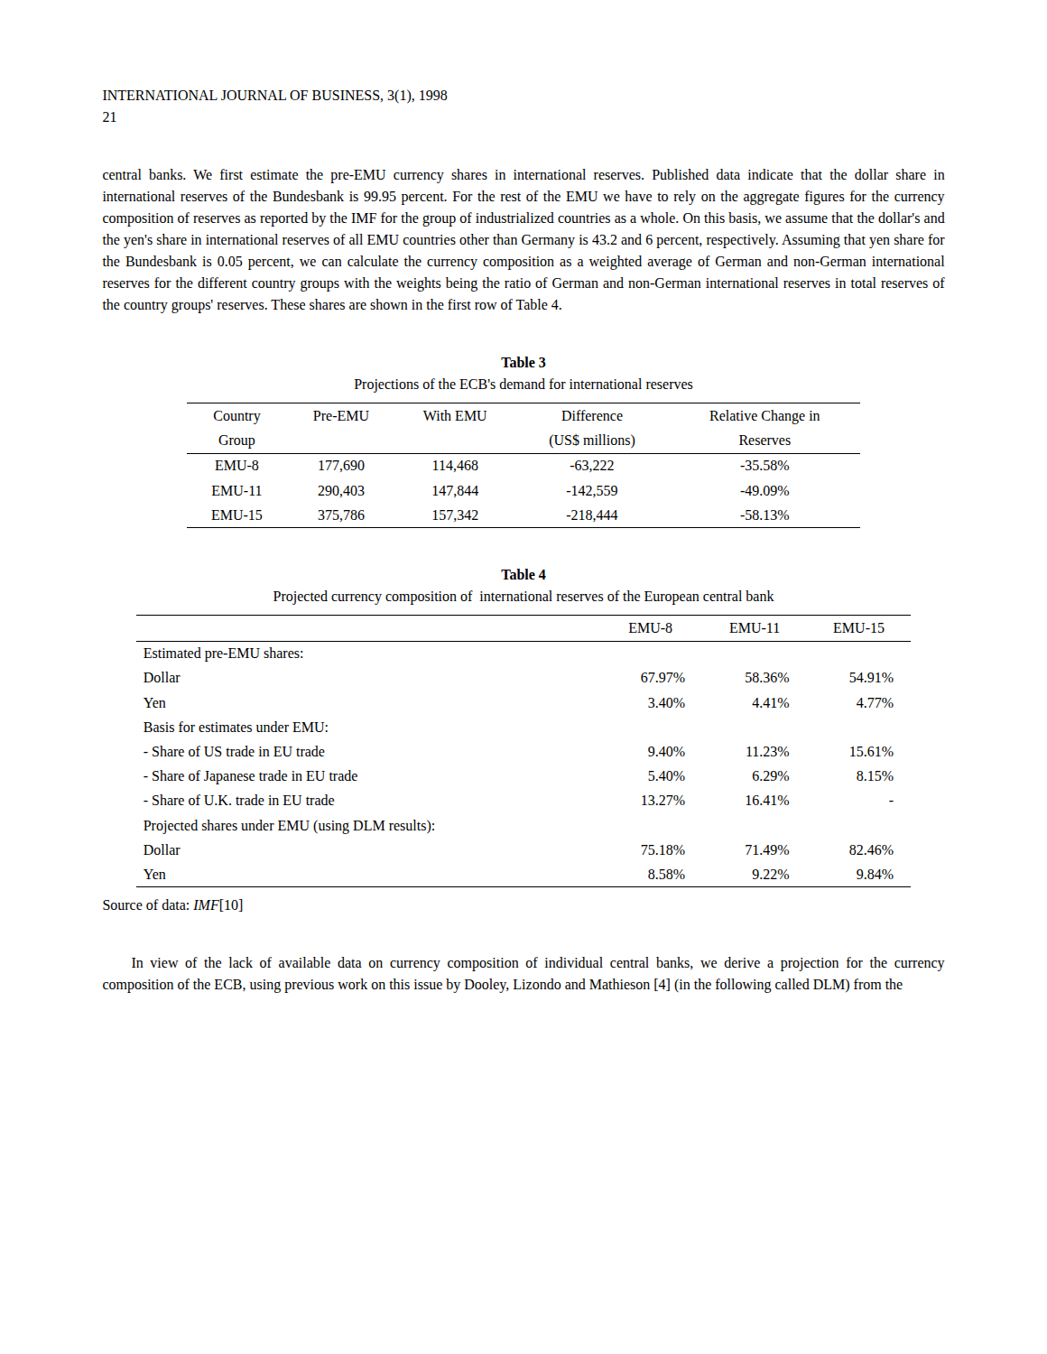INTERNATIONAL JOURNAL OF BUSINESS, 3(1), 1998
21
central banks. We first estimate the pre-EMU currency shares in international reserves. Published data indicate that the dollar share in international reserves of the Bundesbank is 99.95 percent. For the rest of the EMU we have to rely on the aggregate figures for the currency composition of reserves as reported by the IMF for the group of industrialized countries as a whole. On this basis, we assume that the dollar's and the yen's share in international reserves of all EMU countries other than Germany is 43.2 and 6 percent, respectively. Assuming that yen share for the Bundesbank is 0.05 percent, we can calculate the currency composition as a weighted average of German and non-German international reserves for the different country groups with the weights being the ratio of German and non-German international reserves in total reserves of the country groups' reserves. These shares are shown in the first row of Table 4.
Table 3 Projections of the ECB's demand for international reserves
| Country | Pre-EMU | With EMU | Difference | Relative Change in |
| --- | --- | --- | --- | --- |
| Group | | | (US$ millions) | Reserves |
| EMU-8 | 177,690 | 114,468 | -63,222 | -35.58% |
| EMU-11 | 290,403 | 147,844 | -142,559 | -49.09% |
| EMU-15 | 375,786 | 157,342 | -218,444 | -58.13% |
Table 4 Projected currency composition of international reserves of the European central bank
| | EMU-8 | EMU-11 | EMU-15 |
| --- | --- | --- | --- |
| Estimated pre-EMU shares: | | | |
| Dollar | 67.97% | 58.36% | 54.91% |
| Yen | 3.40% | 4.41% | 4.77% |
| Basis for estimates under EMU: | | | |
| - Share of US trade in EU trade | 9.40% | 11.23% | 15.61% |
| - Share of Japanese trade in EU trade | 5.40% | 6.29% | 8.15% |
| - Share of U.K. trade in EU trade | 13.27% | 16.41% | - |
| Projected shares under EMU (using DLM results): | | | |
| Dollar | 75.18% | 71.49% | 82.46% |
| Yen | 8.58% | 9.22% | 9.84% |
Source of data: IMF[10]
In view of the lack of available data on currency composition of individual central banks, we derive a projection for the currency composition of the ECB, using previous work on this issue by Dooley, Lizondo and Mathieson [4] (in the following called DLM) from the